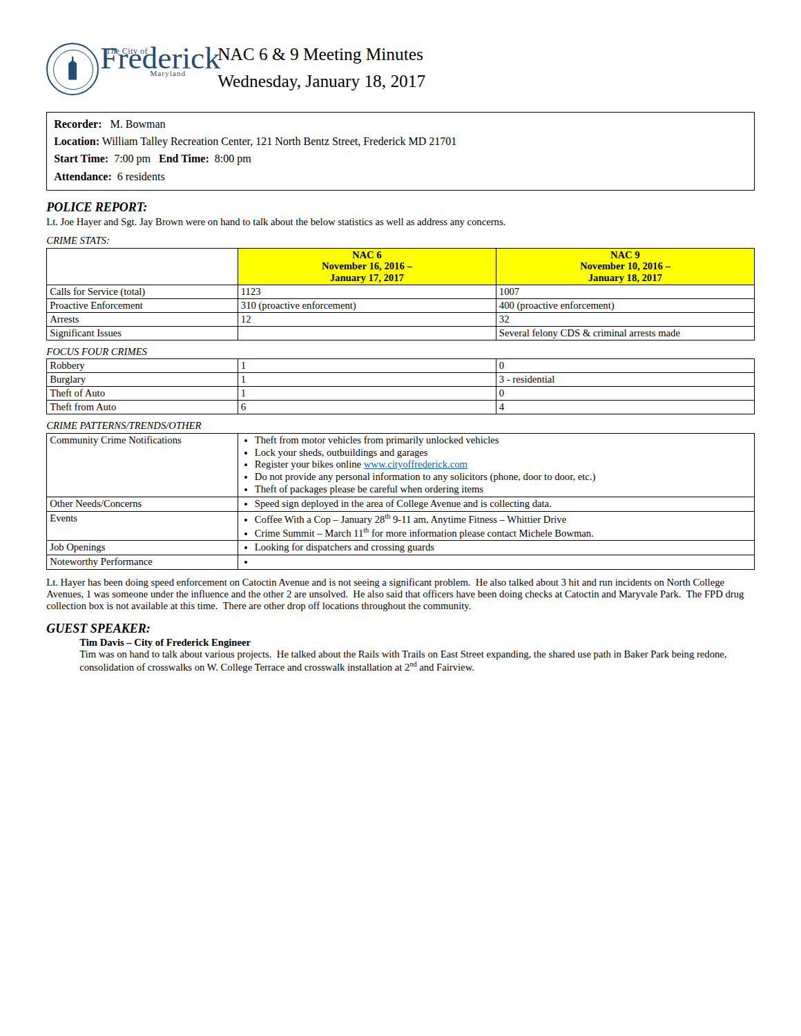The City of Frederick Maryland
NAC 6 & 9 Meeting Minutes
Wednesday, January 18, 2017
Recorder: M. Bowman
Location: William Talley Recreation Center, 121 North Bentz Street, Frederick MD 21701
Start Time: 7:00 pm End Time: 8:00 pm
Attendance: 6 residents
POLICE REPORT:
Lt. Joe Hayer and Sgt. Jay Brown were on hand to talk about the below statistics as well as address any concerns.
CRIME STATS:
| | NAC 6 November 16, 2016 – January 17, 2017 | NAC 9 November 10, 2016 – January 18, 2017 |
| Calls for Service (total) | 1123 | 1007 |
| Proactive Enforcement | 310 (proactive enforcement) | 400 (proactive enforcement) |
| Arrests | 12 | 32 |
| Significant Issues | | Several felony CDS & criminal arrests made |
FOCUS FOUR CRIMES
| Robbery | 1 | 0 |
| Burglary | 1 | 3 - residential |
| Theft of Auto | 1 | 0 |
| Theft from Auto | 6 | 4 |
CRIME PATTERNS/TRENDS/OTHER
| Community Crime Notifications | Theft from motor vehicles from primarily unlocked vehicles Lock your sheds, outbuildings and garages Register your bikes online www.cityoffrederick.com Do not provide any personal information to any solicitors (phone, door to door, etc.) Theft of packages please be careful when ordering items |
| Other Needs/Concerns | Speed sign deployed in the area of College Avenue and is collecting data. |
| Events | Coffee With a Cop – January 28 th 9-11 am, Anytime Fitness – Whittier Drive Crime Summit – March 11 th for more information please contact Michele Bowman. |
| Job Openings | Looking for dispatchers and crossing guards |
| Noteworthy Performance | |
Lt. Hayer has been doing speed enforcement on Catoctin Avenue and is not seeing a significant problem. He also talked about 3 hit and run incidents on North College Avenues, 1 was someone under the influence and the other 2 are unsolved. He also said that officers have been doing checks at Catoctin and Maryvale Park. The FPD drug collection box is not available at this time. There are other drop off locations throughout the community.
GUEST SPEAKER:
Tim Davis – City of Frederick Engineer
Tim was on hand to talk about various projects. He talked about the Rails with Trails on East Street expanding, the shared use path in Baker Park being redone, consolidation of crosswalks on W. College Terrace and crosswalk installation at 2nd and Fairview.